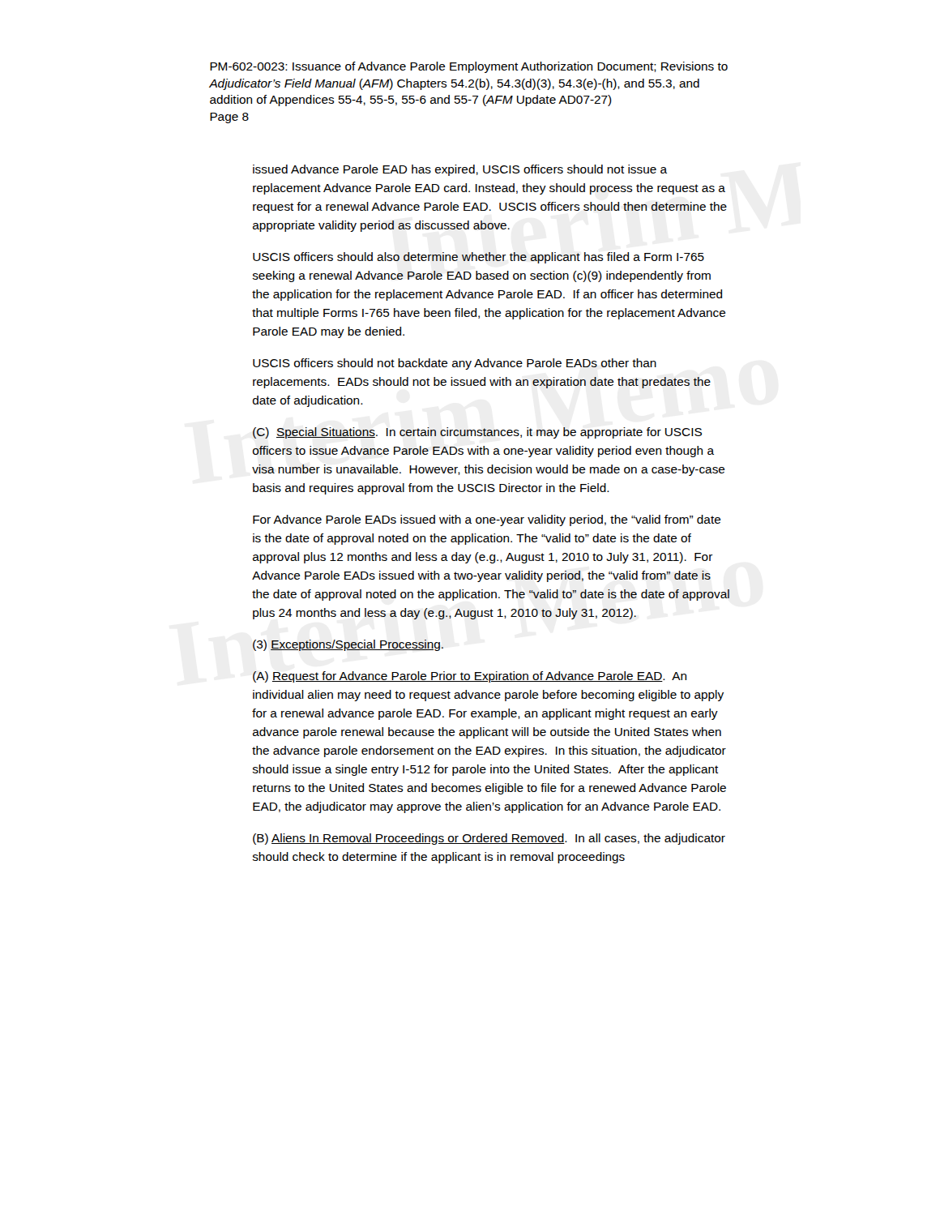PM-602-0023: Issuance of Advance Parole Employment Authorization Document; Revisions to Adjudicator’s Field Manual (AFM) Chapters 54.2(b), 54.3(d)(3), 54.3(e)-(h), and 55.3, and addition of Appendices 55-4, 55-5, 55-6 and 55-7 (AFM Update AD07-27) Page 8
Interim Memo Interim Memo Interim Memo
issued Advance Parole EAD has expired, USCIS officers should not issue a replacement Advance Parole EAD card. Instead, they should process the request as a request for a renewal Advance Parole EAD. USCIS officers should then determine the appropriate validity period as discussed above.
USCIS officers should also determine whether the applicant has filed a Form I-765 seeking a renewal Advance Parole EAD based on section (c)(9) independently from the application for the replacement Advance Parole EAD. If an officer has determined that multiple Forms I-765 have been filed, the application for the replacement Advance Parole EAD may be denied.
USCIS officers should not backdate any Advance Parole EADs other than replacements. EADs should not be issued with an expiration date that predates the date of adjudication.
(C) Special Situations. In certain circumstances, it may be appropriate for USCIS officers to issue Advance Parole EADs with a one-year validity period even though a visa number is unavailable. However, this decision would be made on a case-by-case basis and requires approval from the USCIS Director in the Field.
For Advance Parole EADs issued with a one-year validity period, the “valid from” date is the date of approval noted on the application. The “valid to” date is the date of approval plus 12 months and less a day (e.g., August 1, 2010 to July 31, 2011). For Advance Parole EADs issued with a two-year validity period, the “valid from” date is the date of approval noted on the application. The “valid to” date is the date of approval plus 24 months and less a day (e.g., August 1, 2010 to July 31, 2012).
(3) Exceptions/Special Processing.
(A) Request for Advance Parole Prior to Expiration of Advance Parole EAD. An individual alien may need to request advance parole before becoming eligible to apply for a renewal advance parole EAD. For example, an applicant might request an early advance parole renewal because the applicant will be outside the United States when the advance parole endorsement on the EAD expires. In this situation, the adjudicator should issue a single entry I-512 for parole into the United States. After the applicant returns to the United States and becomes eligible to file for a renewed Advance Parole EAD, the adjudicator may approve the alien’s application for an Advance Parole EAD.
(B) Aliens In Removal Proceedings or Ordered Removed. In all cases, the adjudicator should check to determine if the applicant is in removal proceedings